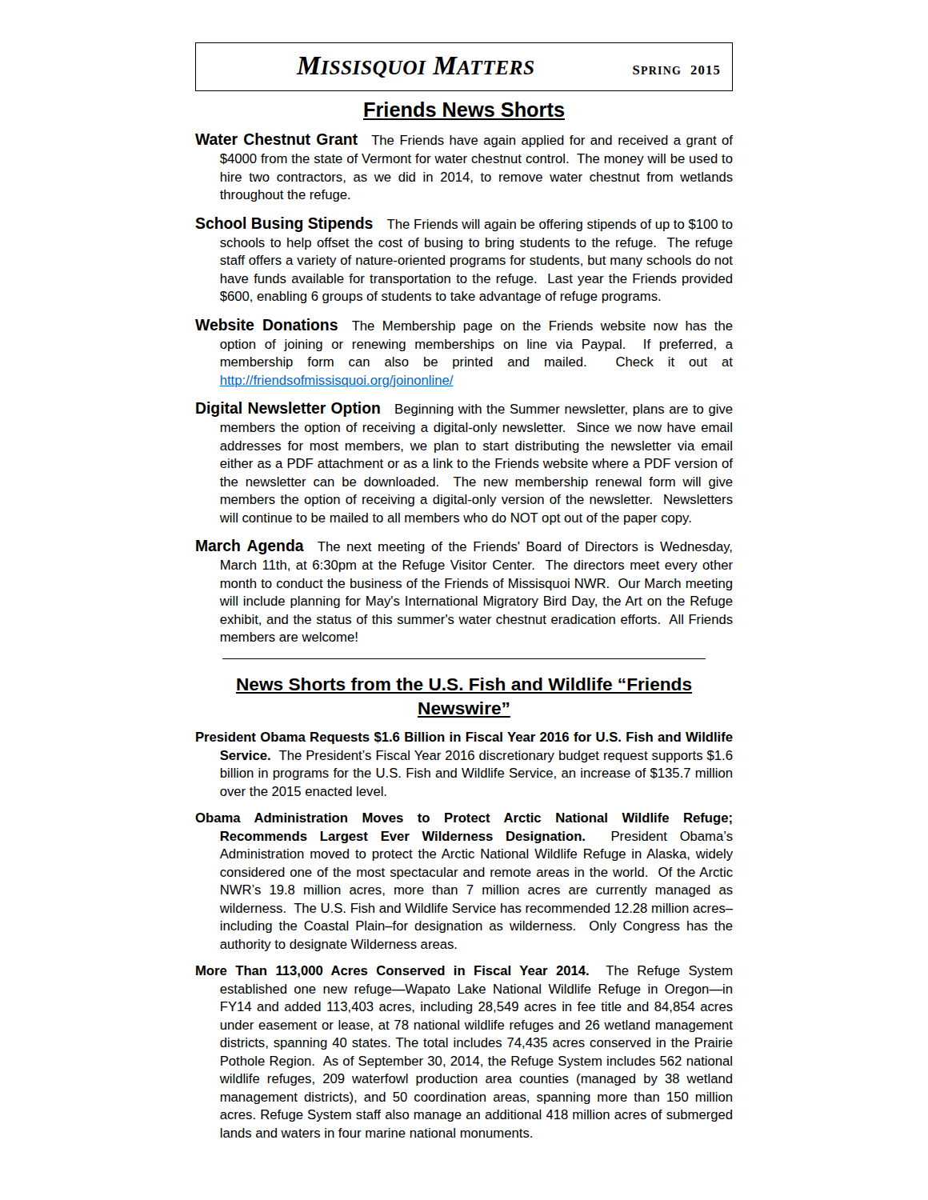MISSISQUOI MATTERS
SPRING 2015
Friends News Shorts
Water Chestnut Grant The Friends have again applied for and received a grant of $4000 from the state of Vermont for water chestnut control. The money will be used to hire two contractors, as we did in 2014, to remove water chestnut from wetlands throughout the refuge.
School Busing Stipends The Friends will again be offering stipends of up to $100 to schools to help offset the cost of busing to bring students to the refuge. The refuge staff offers a variety of nature-oriented programs for students, but many schools do not have funds available for transportation to the refuge. Last year the Friends provided $600, enabling 6 groups of students to take advantage of refuge programs.
Website Donations The Membership page on the Friends website now has the option of joining or renewing memberships on line via Paypal. If preferred, a membership form can also be printed and mailed. Check it out at http://friendsofmissisquoi.org/joinonline/
Digital Newsletter Option Beginning with the Summer newsletter, plans are to give members the option of receiving a digital-only newsletter. Since we now have email addresses for most members, we plan to start distributing the newsletter via email either as a PDF attachment or as a link to the Friends website where a PDF version of the newsletter can be downloaded. The new membership renewal form will give members the option of receiving a digital-only version of the newsletter. Newsletters will continue to be mailed to all members who do NOT opt out of the paper copy.
March Agenda The next meeting of the Friends' Board of Directors is Wednesday, March 11th, at 6:30pm at the Refuge Visitor Center. The directors meet every other month to conduct the business of the Friends of Missisquoi NWR. Our March meeting will include planning for May's International Migratory Bird Day, the Art on the Refuge exhibit, and the status of this summer's water chestnut eradication efforts. All Friends members are welcome!
News Shorts from the U.S. Fish and Wildlife “Friends Newswire”
President Obama Requests $1.6 Billion in Fiscal Year 2016 for U.S. Fish and Wildlife Service. The President’s Fiscal Year 2016 discretionary budget request supports $1.6 billion in programs for the U.S. Fish and Wildlife Service, an increase of $135.7 million over the 2015 enacted level.
Obama Administration Moves to Protect Arctic National Wildlife Refuge; Recommends Largest Ever Wilderness Designation. President Obama’s Administration moved to protect the Arctic National Wildlife Refuge in Alaska, widely considered one of the most spectacular and remote areas in the world. Of the Arctic NWR’s 19.8 million acres, more than 7 million acres are currently managed as wilderness. The U.S. Fish and Wildlife Service has recommended 12.28 million acres–including the Coastal Plain–for designation as wilderness. Only Congress has the authority to designate Wilderness areas.
More Than 113,000 Acres Conserved in Fiscal Year 2014. The Refuge System established one new refuge—Wapato Lake National Wildlife Refuge in Oregon—in FY14 and added 113,403 acres, including 28,549 acres in fee title and 84,854 acres under easement or lease, at 78 national wildlife refuges and 26 wetland management districts, spanning 40 states. The total includes 74,435 acres conserved in the Prairie Pothole Region. As of September 30, 2014, the Refuge System includes 562 national wildlife refuges, 209 waterfowl production area counties (managed by 38 wetland management districts), and 50 coordination areas, spanning more than 150 million acres. Refuge System staff also manage an additional 418 million acres of submerged lands and waters in four marine national monuments.